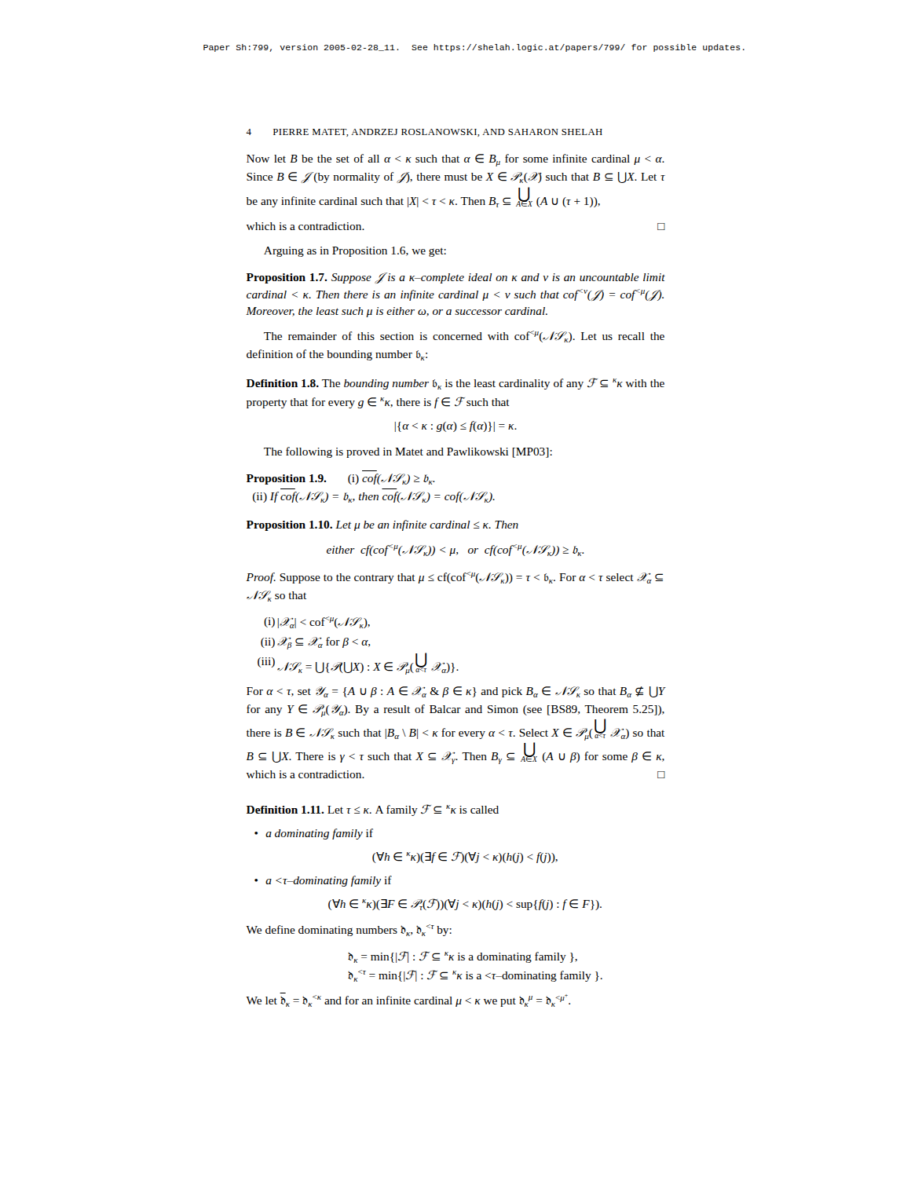Paper Sh:799, version 2005-02-28_11. See https://shelah.logic.at/papers/799/ for possible updates.
4 PIERRE MATET, ANDRZEJ ROSLANOWSKI, AND SAHARON SHELAH
Now let B be the set of all α < κ such that α ∈ Bμ for some infinite cardinal μ < α. Since B ∈ 𝒥 (by normality of 𝒥), there must be X ∈ 𝒫κ(𝒳) such that B ⊆ ⋃X. Let τ be any infinite cardinal such that |X| < τ < κ. Then Bτ ⊆ ⋃A∈X (A ∪ (τ + 1)),
which is a contradiction. □
Arguing as in Proposition 1.6, we get:
Proposition 1.7. Suppose 𝒥 is a κ–complete ideal on κ and ν is an uncountable limit cardinal < κ. Then there is an infinite cardinal μ < ν such that cof<ν(𝒥) = cof<μ(𝒥). Moreover, the least such μ is either ω, or a successor cardinal.
The remainder of this section is concerned with cof<μ(𝒩𝒮 κ). Let us recall the definition of the bounding number 𝔟κ:
Definition 1.8. The bounding number 𝔟κ is the least cardinality of any ℱ ⊆ κκ with the property that for every g ∈ κκ, there is f ∈ ℱ such that
|{α < κ : g(α) ≤ f(α)}| = κ.
The following is proved in Matet and Pawlikowski [MP03]:
Proposition 1.9. (i) cof(𝒩𝒮 κ) ≥ 𝔟κ.
(ii) If cof(𝒩𝒮 κ) = 𝔟κ, then cof(𝒩𝒮 κ) = cof(𝒩𝒮 κ).
Proposition 1.10. Let μ be an infinite cardinal ≤ κ. Then
either cf(cof<μ(𝒩𝒮 κ)) < μ, or cf(cof<μ(𝒩𝒮 κ)) ≥ 𝔟κ.
Proof. Suppose to the contrary that μ ≤ cf(cof<μ(𝒩𝒮 κ)) = τ < 𝔟κ. For α < τ select 𝒳α ⊆ 𝒩𝒮 κ so that
(i)|𝒳α| < cof<μ(𝒩𝒮 κ),
(ii) 𝒳β ⊆ 𝒳α for β < α,
(iii) 𝒩𝒮 κ = ⋃{𝒫(⋃X) : X ∈ 𝒫μ(⋃α<τ 𝒳α)}.
For α < τ, set 𝒴α = {A ∪ β : A ∈ 𝒳α & β ∈ κ} and pick Bα ∈ 𝒩𝒮 κ so that Bα ⊈ ⋃Y for any Y ∈ 𝒫μ(𝒴α). By a result of Balcar and Simon (see [BS89, Theorem 5.25]), there is B ∈ 𝒩𝒮 κ such that |Bα \ B| < κ for every α < τ. Select X ∈ 𝒫μ(⋃α<τ 𝒳α) so that B ⊆ ⋃X. There is γ < τ such that X ⊆ 𝒳γ. Then Bγ ⊆ ⋃A∈X (A ∪ β) for some β ∈ κ, which is a contradiction. □
Definition 1.11. Let τ ≤ κ. A family ℱ ⊆ κκ is called
a dominating family if
(∀h ∈ κκ)(∃f ∈ ℱ)(∀j < κ)(h(j) < f(j)),
a <τ–dominating family if
(∀h ∈ κκ)(∃F ∈ 𝒫τ(ℱ))(∀j < κ)(h(j) < sup{f(j) : f ∈ F}).
We define dominating numbers 𝔡κ, 𝔡κ<τ by:
𝔡κ = min{|ℱ| : ℱ ⊆ κκ is a dominating family },
𝔡κ<τ = min{|ℱ| : ℱ ⊆ κκ is a <τ–dominating family }.
We let 𝔡κ = 𝔡κ<κ and for an infinite cardinal μ < κ we put 𝔡κμ = 𝔡κ<μ+.